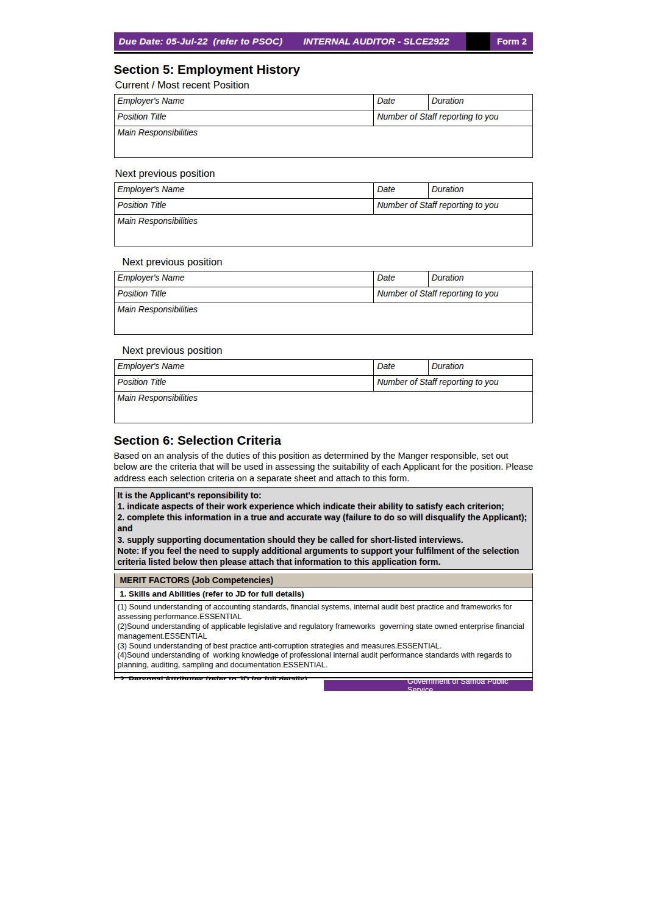Due Date: 05-Jul-22 (refer to PSOC)
INTERNAL AUDITOR - SLCE2922
Form 2
Section 5: Employment History
Current / Most recent Position
| Employer's Name | Date | Duration |
| Position Title | Number of Staff reporting to you |
| Main Responsibilities |
Next previous position
| Employer's Name | Date | Duration |
| Position Title | Number of Staff reporting to you |
| Main Responsibilities |
Next previous position
| Employer's Name | Date | Duration |
| Position Title | Number of Staff reporting to you |
| Main Responsibilities |
Next previous position
| Employer's Name | Date | Duration |
| Position Title | Number of Staff reporting to you |
| Main Responsibilities |
Section 6: Selection Criteria
Based on an analysis of the duties of this position as determined by the Manger responsible, set out below are the criteria that will be used in assessing the suitability of each Applicant for the position. Please address each selection criteria on a separate sheet and attach to this form.
It is the Applicant's reponsibility to:
1. indicate aspects of their work experience which indicate their ability to satisfy each criterion;
2. complete this information in a true and accurate way (failure to do so will disqualify the Applicant); and
3. supply supporting documentation should they be called for short-listed interviews.
Note: If you feel the need to supply additional arguments to support your fulfilment of the selection criteria listed below then please attach that information to this application form.
MERIT FACTORS (Job Competencies)
1. Skills and Abilities (refer to JD for full details)
(1) Sound understanding of accounting standards, financial systems, internal audit best practice and frameworks for assessing performance.ESSENTIAL
(2)Sound understanding of applicable legislative and regulatory frameworks governing state owned enterprise financial management.ESSENTIAL
(3) Sound understanding of best practice anti-corruption strategies and measures.ESSENTIAL.
(4)Sound understanding of working knowledge of professional internal audit performance standards with regards to planning, auditing, sampling and documentation.ESSENTIAL.
2. Personal Attributes (refer to JD for full details)
Government of Samoa Public Service